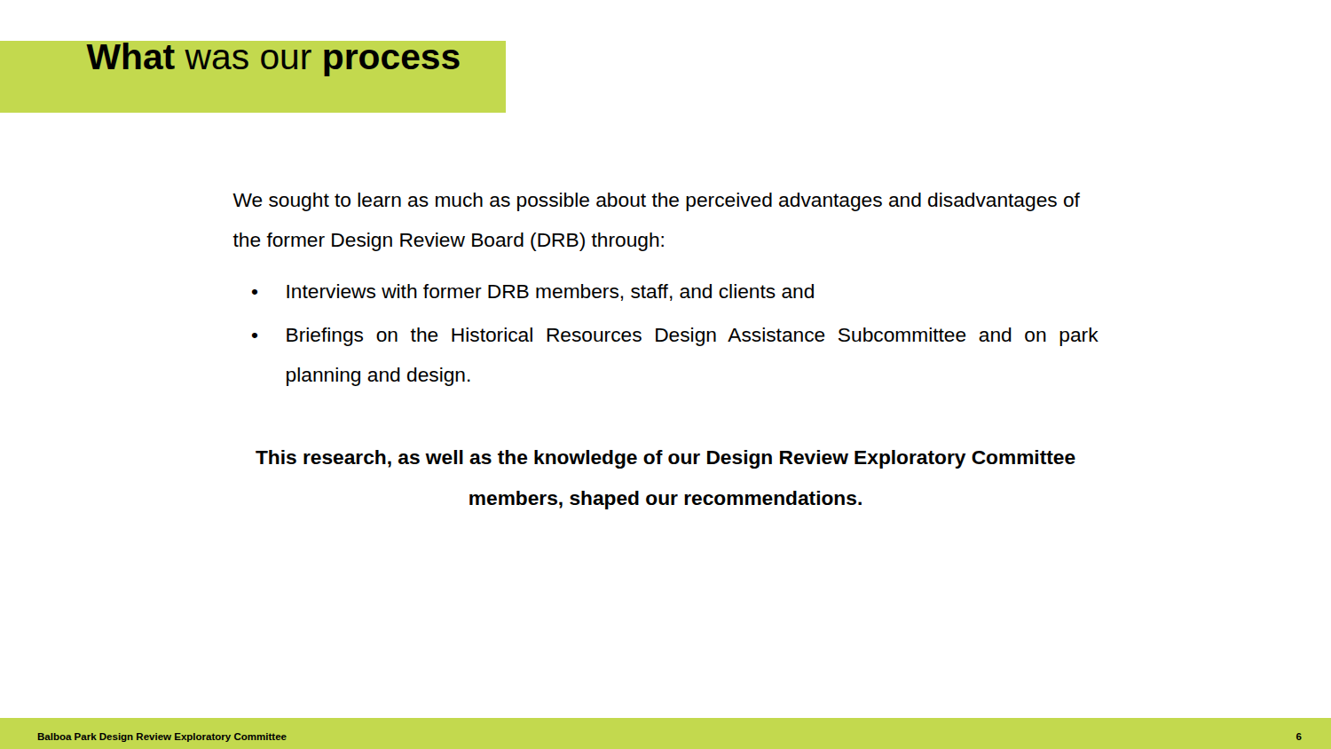What was our process
We sought to learn as much as possible about the perceived advantages and disadvantages of the former Design Review Board (DRB) through:
Interviews with former DRB members, staff, and clients and
Briefings on the Historical Resources Design Assistance Subcommittee and on park planning and design.
This research, as well as the knowledge of our Design Review Exploratory Committee members, shaped our recommendations.
Balboa Park Design Review Exploratory Committee
6